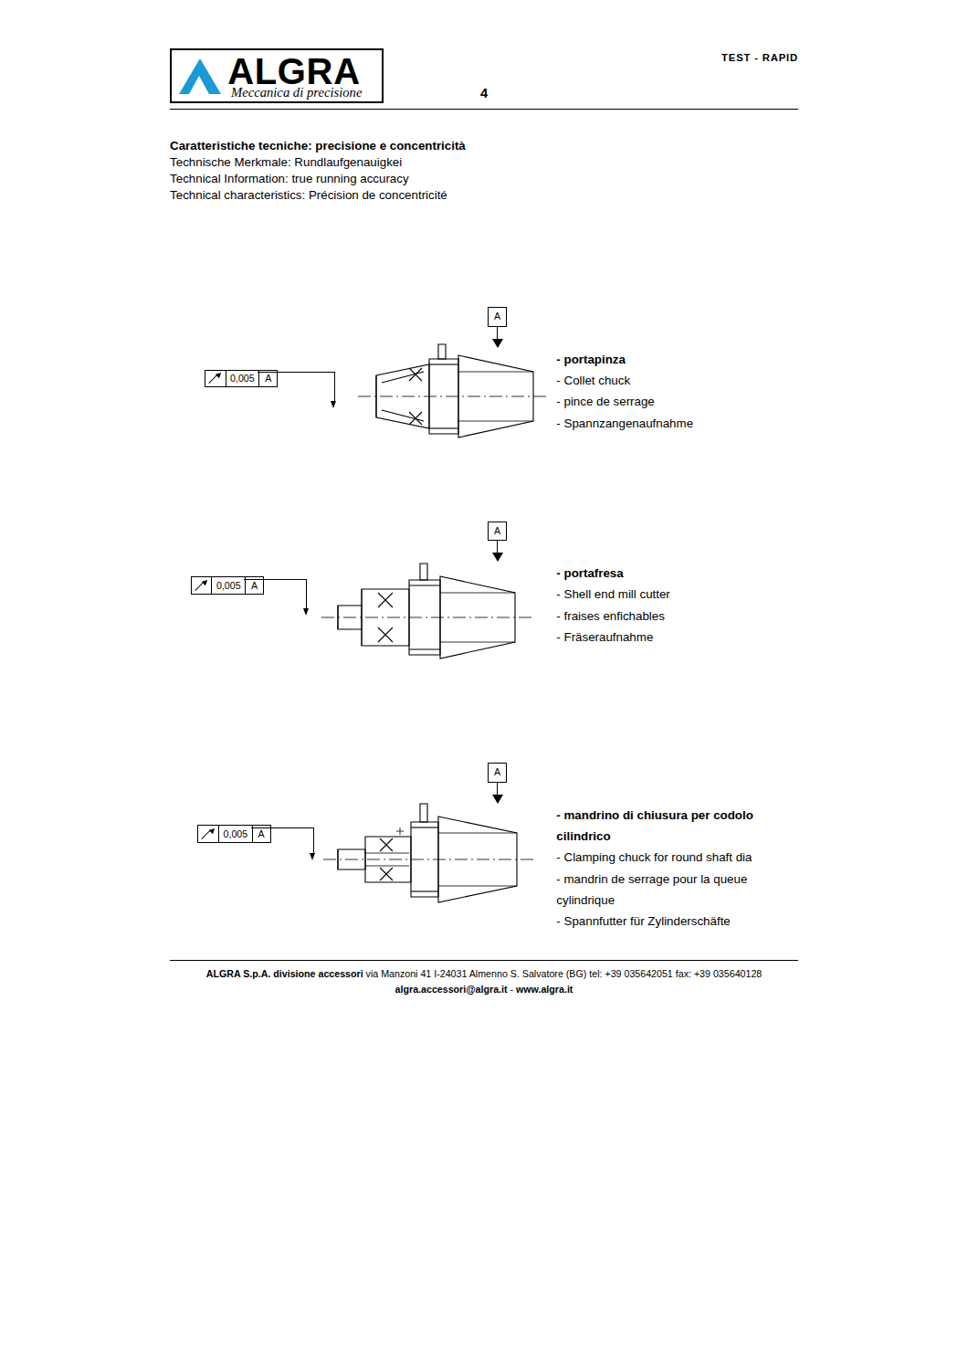ALGRA
Meccanica di precisione
4
TEST - RAPID
Caratteristiche tecniche: precisione e concentricità
Technische Merkmale: Rundlaufgenauigkei
Technical Information: true running accuracy
Technical characteristics: Précision de concentricité
0,005
A
A
- portapinza
- Collet chuck
- pince de serrage
- Spannzangenaufnahme
0,005
A
A
- portafresa
- Shell end mill cutter
- fraises enfichables
- Fräseraufnahme
0,005
A
A
- mandrino di chiusura per codolo cilindrico
- Clamping chuck for round shaft dia
- mandrin de serrage pour la queue cylindrique
- Spannfutter für Zylinderschäfte
ALGRA S.p.A. divisione accessori via Manzoni 41 I-24031 Almenno S. Salvatore (BG) tel: +39 035642051 fax: +39 035640128
algra.accessori@algra.it - www.algra.it